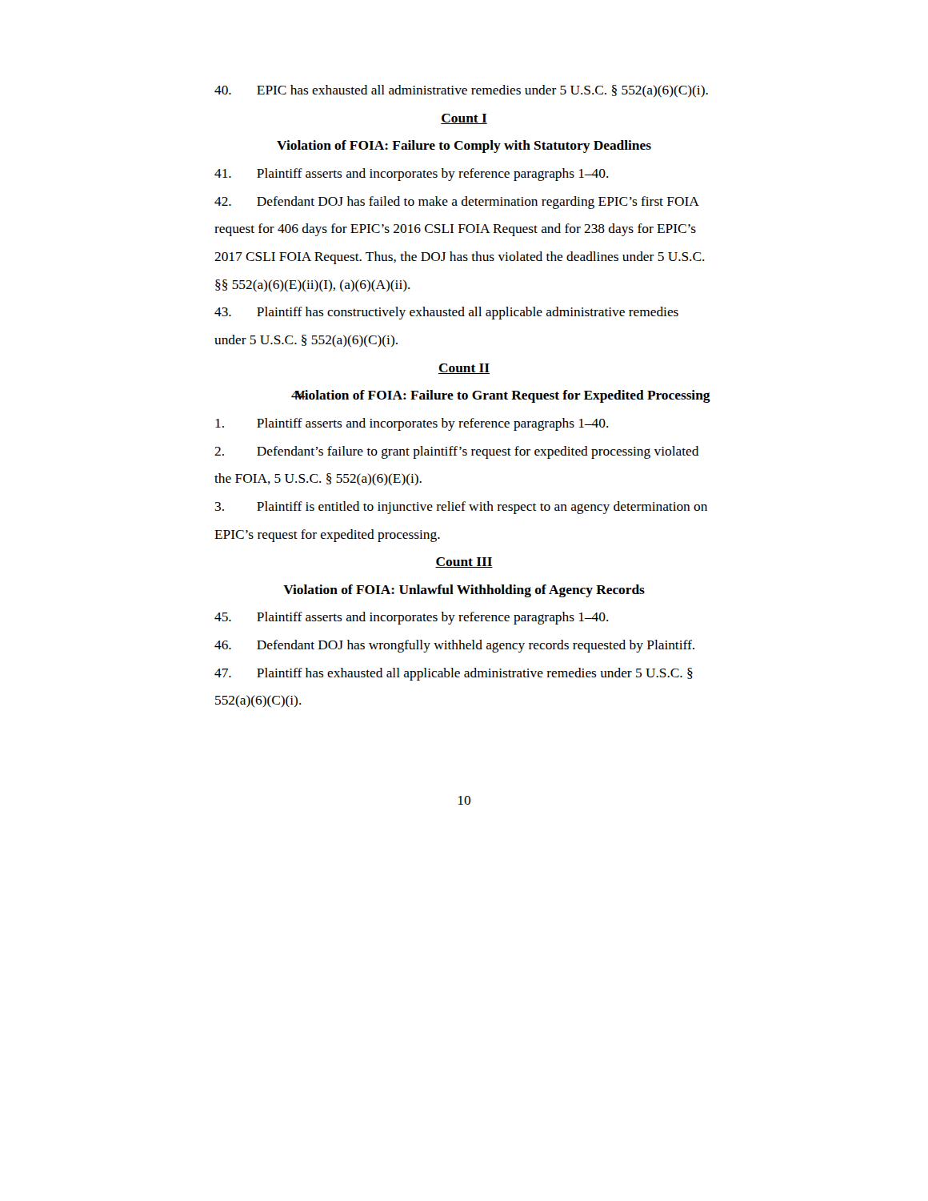40. EPIC has exhausted all administrative remedies under 5 U.S.C. § 552(a)(6)(C)(i).
Count I
Violation of FOIA: Failure to Comply with Statutory Deadlines
41. Plaintiff asserts and incorporates by reference paragraphs 1–40.
42. Defendant DOJ has failed to make a determination regarding EPIC’s first FOIA request for 406 days for EPIC’s 2016 CSLI FOIA Request and for 238 days for EPIC’s 2017 CSLI FOIA Request. Thus, the DOJ has thus violated the deadlines under 5 U.S.C. §§ 552(a)(6)(E)(ii)(I), (a)(6)(A)(ii).
43. Plaintiff has constructively exhausted all applicable administrative remedies under 5 U.S.C. § 552(a)(6)(C)(i).
Count II
44. Violation of FOIA: Failure to Grant Request for Expedited Processing
1. Plaintiff asserts and incorporates by reference paragraphs 1–40.
2. Defendant’s failure to grant plaintiff’s request for expedited processing violated the FOIA, 5 U.S.C. § 552(a)(6)(E)(i).
3. Plaintiff is entitled to injunctive relief with respect to an agency determination on EPIC’s request for expedited processing.
Count III
Violation of FOIA: Unlawful Withholding of Agency Records
45. Plaintiff asserts and incorporates by reference paragraphs 1–40.
46. Defendant DOJ has wrongfully withheld agency records requested by Plaintiff.
47. Plaintiff has exhausted all applicable administrative remedies under 5 U.S.C. § 552(a)(6)(C)(i).
10